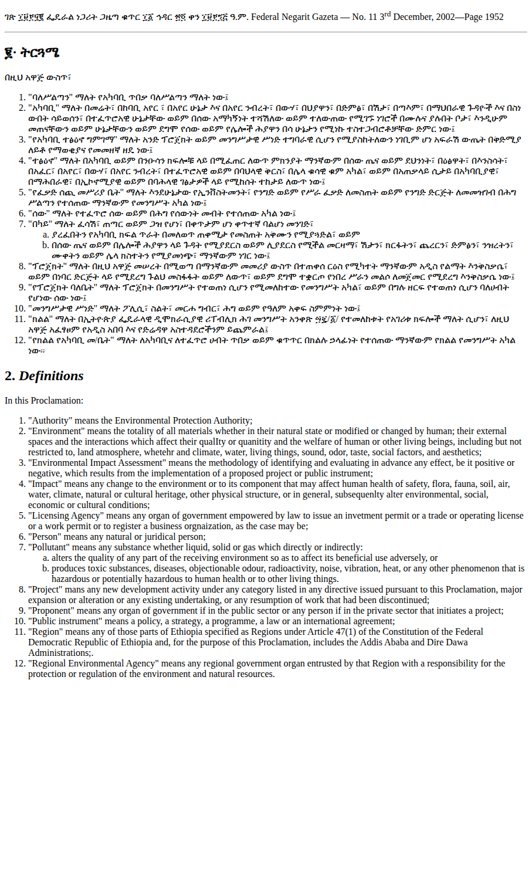ገጽ ፲፱፻፶፪ ፌዴራል ነጋሪት ጋዜጣ ቁጥር ፲፩ ኅዳር ፳፬ ቀን ፲፱፻፺፭ ዓ.ም. Federal Negarit Gazeta — No. 11 3rd December, 2002—Page 1952
፪· ትርጓሜ
በዚህ አዋጅ ውስጥ፣
"ባለሥልጣን" ማለት የአካባቢ ጥበቃ ባለሥልጣን ማለት ነው፤
"አካባቢ" ማለት በመሬት፣ በከባቢ አየር ፣ በአየር ሁኔታ እና በአየር ንብረት፣ በውሃ፣ በህያዋን፣ በድምፅ፣ በሽታ፣ በጣእም፣ በማህበራዊ ጉዳዮች እና በስነ ውበት ሳይወሰን፣ በተፈጥሮአዊ ሁኔታቸው ወይም በሰው አማካኝነት ተሻሽለው ወይም ተለውጠው የሚገኙ ነገሮች በሙሉና ያሉበት ቦታ፣ እንዲሁም መጠናቸውን ወይም ሁኔታቸውን ወይም ደግሞ የሰው ወይም የሌሎች ሕያዋን በሳ ሁኔታን የሚነኩ ተስተጋብሮቶቻቸው ድምር ነው፤
"የአካባቢ ተፅዕኖ ግምገማ" ማለት አንድ ፕሮጀክት ወይም መንግሥታዊ ሥነድ ተግባራዊ ሲሆን የሚያስከትለውን ነገቢም ሆነ አፍራሽ ውጤት በቅድሚያ ለይቶ የማወቂያና የመመዘኛ ዘዴ ነው፤
"ተፅዕኖ" ማለት በአካባቢ ወይም በንዑሳን ክፍሎቹ ላይ በሚፈጠር ለውጥ ምክንያት ማንኛውም በሰው ጤና ወይም ደህንነት፣ በዕፅዋት፣ በእንስሳት፣ በአፈር፣ በአየር፣ በውሃ፣ በአየር ንብረት፣ በተፈጥሮአዊ ወይም በባህላዊ ቅርስ፣ በሌላ ቁሳዊ ቁም አካል፣ ወይም በአጠቃላይ ሲታይ በአካባቢያዊ፣ በማሕበራዊ፣ በኢኮኖሚያዊ ወይም በባሕላዊ ገፅታዎች ላይ የሚከሰት ተከታይ ለውጥ ነው፤
"የፈቃድ ሰጪ መሥሪያ ቤት" ማለት እንደሁኔታው የኢንቨስትመንት፣ የንግድ ወይም የሥራ ፈቃድ ለመስጠት ወይም የንግድ ድርጅት ለመመዝገብ በሕግ ሥልጣን የተሰጠው ማንኛውም የመንግሥት አካል ነው፤
"ሰው" ማለት የተፈጥሮ ሰው ወይም በሕግ የሰውነት መብት የተሰጠው አካል ነው፤
"በካይ" ማለት ፈሳሽ፣ ጠጣር ወይም ጋዝ የሆነ፣ በቀጥታም ሆነ ቀጥተኛ ባልሆነ መንገድ፣
ያረፈበትን የአካባቢ ክፍል ጥራት በመለወጥ ጠቀሚታ የመስጠት አቅሙን የሚያጓድል፣ ወይም
በሰው ጤና ወይም በሌሎች ሕያዋን ላይ ጉዳት የሚያደርስ ወይም ሊያደርስ የሚችል መርዛማ፣ ሽታን፣ ክርፋትን፣ ጨረርን፣ ድምፅን፣ ንዝረትን፣ ሙቀትን ወይም ሌላ ክስተትን የሚያመነጭ፣ ማንኛውም ነገር ነው፤
"ፕሮጀክት" ማለት በዚህ አዋጅ መሠረት በሚወጣ በማንኛውም መመሪያ ውስጥ በተጠቀሰ ርዕስ የሚካተት ማንኛውም አዲስ የልማት እንቅስቃሴ፣ ወይም በነባር ድርጅት ላይ የሚደረግ ጉልህ መስፋፋት ወይም ለውጥ፣ ወይም ደግሞ ተቋርጦ የነበረ ሥራን መልሶ ለመጀመር የሚደረግ እንቅስቃሴ ነው፤
"የፕሮጀክት ባለቤት" ማለት ፕሮጀክት በመንግሥት የተወጠነ ሲሆን የሚመለከተው የመንግሥት አካል፣ ወይም በግሉ ዘርፍ የተወጠነ ሲሆን ባለሀብት የሆነው ሰው ነው፤
"መንግሥታዊ ሥነድ" ማለት ፖሊሲ፣ ስልት፣ መርሐ ግብር፣ ሕግ ወይም የዓለም አቀፍ ስምምነት ነው፤
"ክልል" ማለት በኢትዮጵያ ፌዴራላዊ ዲሞክራሲያዊ ሪፐብሊክ ሕገ መንግሥት አንቀጽ ፵፯/፩/ የተመለከቱት የአገሪቱ ክፍሎች ማለት ሲሆን፣ ለዚህ አዋጅ አፈፃፀም የአዲስ አበባ እና የድሬዳዋ አስተዳደሮችንም ይጨምራል፤
"የክልል የአካባቢ መ/ቤት" ማለት ለአካባቢና ለተፈጥሮ ሀብት ጥበቃ ወይም ቁጥጥር በክልሉ ኃላፊነት የተሰጠው ማንኛውም የክልል የመንግሥት አካል ነው።
2. Definitions
In this Proclamation:
"Authority" means the Environmental Protection Authority;
"Environment" means the totality of all materials whether in their natural state or modified or changed by human; their external spaces and the interactions which affect their qualIty or quanitity and the welfare of human or other living beings, including but not restricted to, land atmosphere, whetehr and climate, water, living things, sound, odor, taste, social factors, and aesthetics;
"Environmental Impact Assessment" means the methodology of identifying and evaluating in advance any effect, be it positive or negative, which results from the implementation of a proposed project or public instrument;
"Impact" means any change to the environment or to its component that may affect human health of safety, flora, fauna, soil, air, water, climate, natural or cultural heritage, other physical structure, or in general, subsequenlty alter environmental, social, economic or cultural conditions;
"Licensing Agency" means any organ of government empowered by law to issue an invetment permit or a trade or operating license or a work permit or to register a business orgnaization, as the case may be;
"Person" means any natural or juridical person;
"Pollutant" means any substance whether liquid, solid or gas which directly or indirectly:
alters the quality of any part of the receiving environment so as to affect its beneficial use adversely, or
produces toxic substances, diseases, objectionable odour, radioactivity, noise, vibration, heat, or any other phenomenon that is hazardous or potentially hazardous to human health or to other living things.
"Project" mans any new development activity under any category listed in any directive issued pursuant to this Proclamation, major expansion or alteration or any existing undertaking, or any resumption of work that had been discontinued;
"Proponent" means any organ of government if in the public sector or any person if in the private sector that initiates a project;
"Public instrument" means a policy, a strategy, a programme, a law or an international agreement;
"Region" means any of those parts of Ethiopia specified as Regions under Article 47(1) of the Constitution of the Federal Democratic Republic of Ethiopia and, for the purpose of this Proclamation, includes the Addis Ababa and Dire Dawa Administrations;.
"Regional Environmental Agency" means any regional government organ entrusted by that Region with a responsibility for the protection or regulation of the environment and natural resources.